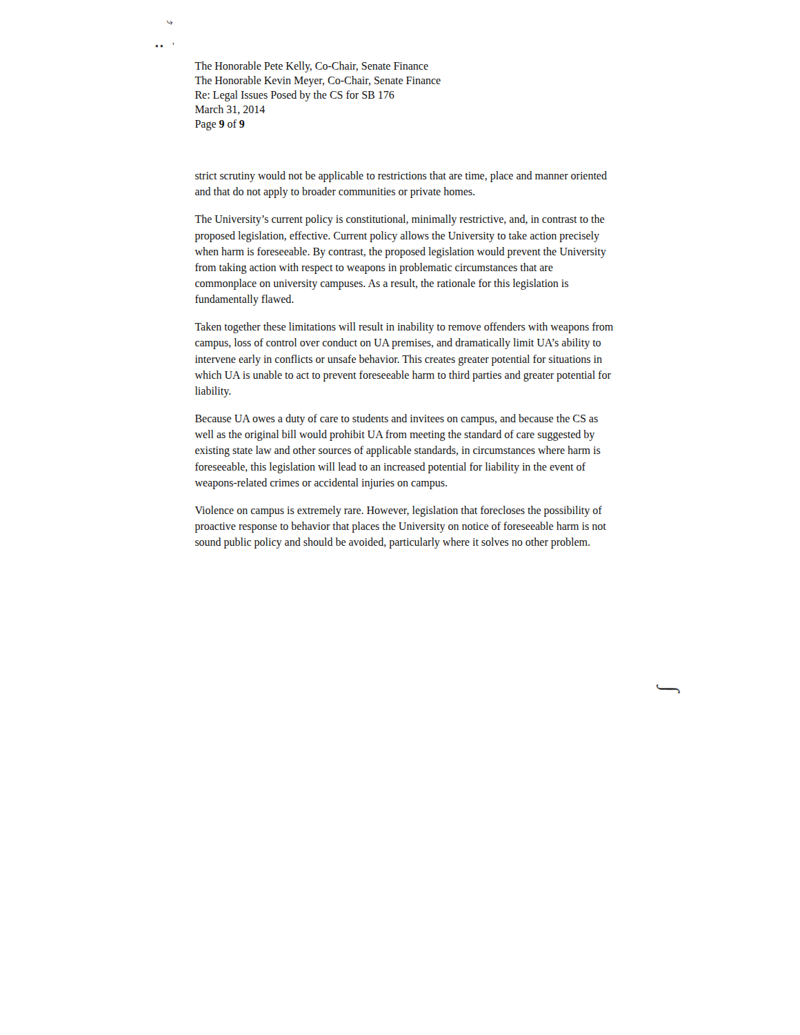⤷ •• '
The Honorable Pete Kelly, Co-Chair, Senate Finance
The Honorable Kevin Meyer, Co-Chair, Senate Finance
Re: Legal Issues Posed by the CS for SB 176
March 31, 2014
Page 9 of 9
strict scrutiny would not be applicable to restrictions that are time, place and manner oriented and that do not apply to broader communities or private homes.
The University’s current policy is constitutional, minimally restrictive, and, in contrast to the proposed legislation, effective. Current policy allows the University to take action precisely when harm is foreseeable. By contrast, the proposed legislation would prevent the University from taking action with respect to weapons in problematic circumstances that are commonplace on university campuses. As a result, the rationale for this legislation is fundamentally flawed.
Taken together these limitations will result in inability to remove offenders with weapons from campus, loss of control over conduct on UA premises, and dramatically limit UA’s ability to intervene early in conflicts or unsafe behavior. This creates greater potential for situations in which UA is unable to act to prevent foreseeable harm to third parties and greater potential for liability.
Because UA owes a duty of care to students and invitees on campus, and because the CS as well as the original bill would prohibit UA from meeting the standard of care suggested by existing state law and other sources of applicable standards, in circumstances where harm is foreseeable, this legislation will lead to an increased potential for liability in the event of weapons-related crimes or accidental injuries on campus.
Violence on campus is extremely rare. However, legislation that forecloses the possibility of proactive response to behavior that places the University on notice of foreseeable harm is not sound public policy and should be avoided, particularly where it solves no other problem.
∫